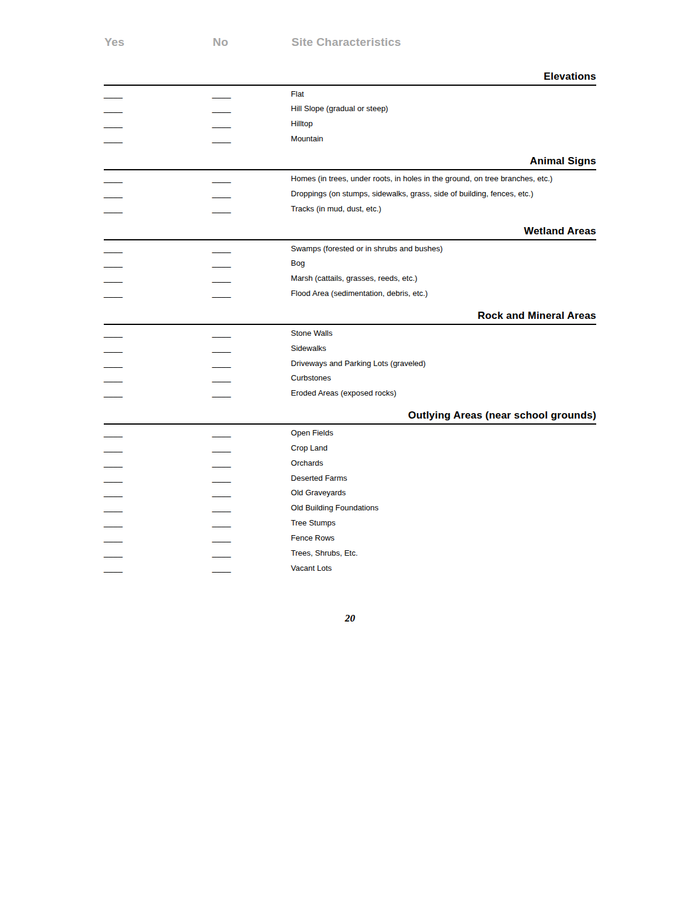| Yes | No | Site Characteristics |
| --- | --- | --- |
| Elevations |
| ____ | ____ | Flat |
| ____ | ____ | Hill Slope (gradual or steep) |
| ____ | ____ | Hilltop |
| ____ | ____ | Mountain |
| Animal Signs |
| ____ | ____ | Homes (in trees, under roots, in holes in the ground, on tree branches, etc.) |
| ____ | ____ | Droppings (on stumps, sidewalks, grass, side of building, fences, etc.) |
| ____ | ____ | Tracks (in mud, dust, etc.) |
| Wetland Areas |
| ____ | ____ | Swamps (forested or in shrubs and bushes) |
| ____ | ____ | Bog |
| ____ | ____ | Marsh (cattails, grasses, reeds, etc.) |
| ____ | ____ | Flood Area (sedimentation, debris, etc.) |
| Rock and Mineral Areas |
| ____ | ____ | Stone Walls |
| ____ | ____ | Sidewalks |
| ____ | ____ | Driveways and Parking Lots (graveled) |
| ____ | ____ | Curbstones |
| ____ | ____ | Eroded Areas (exposed rocks) |
| Outlying Areas (near school grounds) |
| ____ | ____ | Open Fields |
| ____ | ____ | Crop Land |
| ____ | ____ | Orchards |
| ____ | ____ | Deserted Farms |
| ____ | ____ | Old Graveyards |
| ____ | ____ | Old Building Foundations |
| ____ | ____ | Tree Stumps |
| ____ | ____ | Fence Rows |
| ____ | ____ | Trees, Shrubs, Etc. |
| ____ | ____ | Vacant Lots |
20